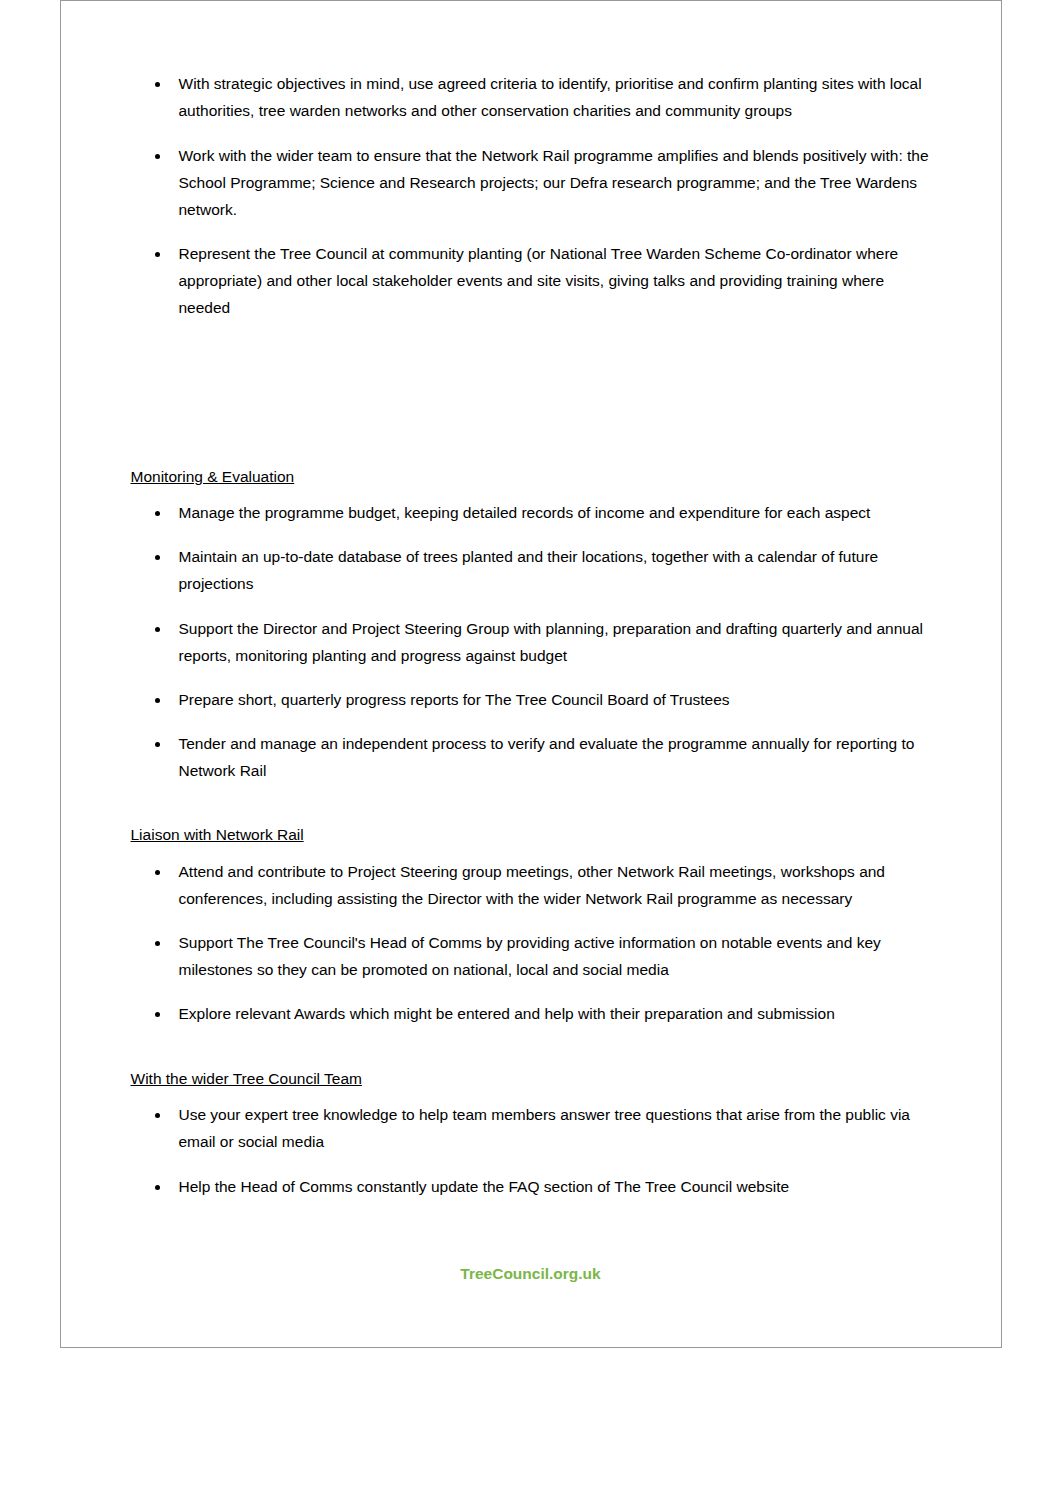With strategic objectives in mind, use agreed criteria to identify, prioritise and confirm planting sites with local authorities, tree warden networks and other conservation charities and community groups
Work with the wider team to ensure that the Network Rail programme amplifies and blends positively with: the School Programme; Science and Research projects; our Defra research programme; and the Tree Wardens network.
Represent the Tree Council at community planting (or National Tree Warden Scheme Co-ordinator where appropriate) and other local stakeholder events and site visits, giving talks and providing training where needed
Monitoring & Evaluation
Manage the programme budget, keeping detailed records of income and expenditure for each aspect
Maintain an up-to-date database of trees planted and their locations, together with a calendar of future projections
Support the Director and Project Steering Group with planning, preparation and drafting quarterly and annual reports, monitoring planting and progress against budget
Prepare short, quarterly progress reports for The Tree Council Board of Trustees
Tender and manage an independent process to verify and evaluate the programme annually for reporting to Network Rail
Liaison with Network Rail
Attend and contribute to Project Steering group meetings, other Network Rail meetings, workshops and conferences, including assisting the Director with the wider Network Rail programme as necessary
Support The Tree Council's Head of Comms by providing active information on notable events and key milestones so they can be promoted on national, local and social media
Explore relevant Awards which might be entered and help with their preparation and submission
With the wider Tree Council Team
Use your expert tree knowledge to help team members answer tree questions that arise from the public via email or social media
Help the Head of Comms constantly update the FAQ section of The Tree Council website
TreeCouncil.org.uk